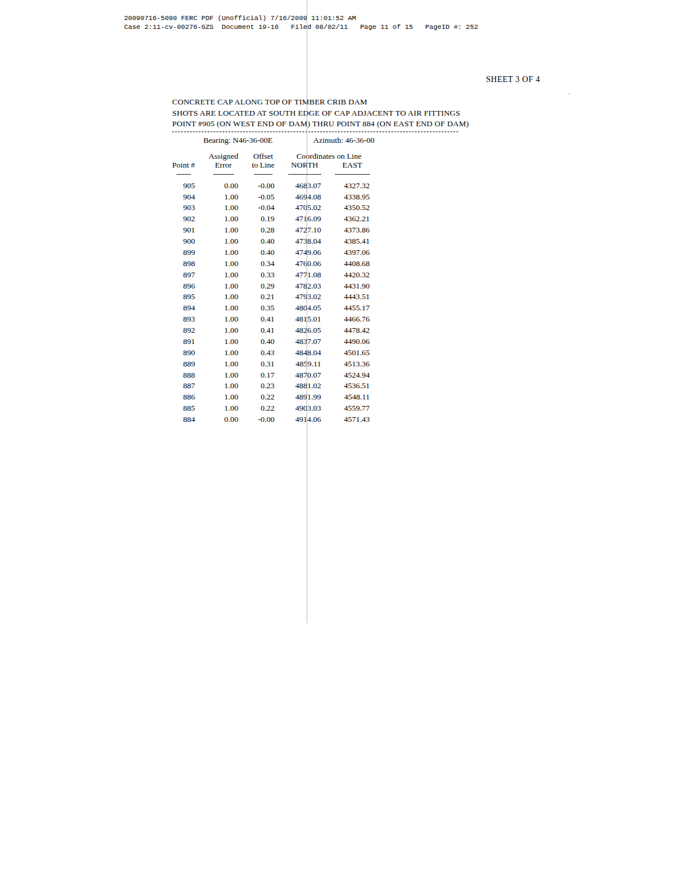20090716-5090 FERC PDF (Unofficial) 7/16/2009 11:01:52 AM
Case 2:11-cv-00276-GZS Document 19-16 Filed 08/02/11 Page 11 of 15 PageID #: 252
SHEET 3 OF 4
.
CONCRETE CAP ALONG TOP OF TIMBER CRIB DAM
SHOTS ARE LOCATED AT SOUTH EDGE OF CAP ADJACENT TO AIR FITTINGS
POINT #905 (ON WEST END OF DAM) THRU POINT 884 (ON EAST END OF DAM)
Bearing: N46-36-00E Azimuth: 46-36-00
| | Assigned | Offset | Coordinates on Line |
| --- | --- | --- | --- |
| Point # | Error | to Line | NORTH | EAST |
| ------- | ---------- | --------- | ---------------- | ----------------- |
| 905 | 0.00 | -0.00 | 4683.07 | 4327.32 |
| 904 | 1.00 | -0.05 | 4694.08 | 4338.95 |
| 903 | 1.00 | -0.04 | 4705.02 | 4350.52 |
| 902 | 1.00 | 0.19 | 4716.09 | 4362.21 |
| 901 | 1.00 | 0.28 | 4727.10 | 4373.86 |
| 900 | 1.00 | 0.40 | 4738.04 | 4385.41 |
| 899 | 1.00 | 0.40 | 4749.06 | 4397.06 |
| 898 | 1.00 | 0.34 | 4760.06 | 4408.68 |
| 897 | 1.00 | 0.33 | 4771.08 | 4420.32 |
| 896 | 1.00 | 0.29 | 4782.03 | 4431.90 |
| 895 | 1.00 | 0.21 | 4793.02 | 4443.51 |
| 894 | 1.00 | 0.35 | 4804.05 | 4455.17 |
| 893 | 1.00 | 0.41 | 4815.01 | 4466.76 |
| 892 | 1.00 | 0.41 | 4826.05 | 4478.42 |
| 891 | 1.00 | 0.40 | 4837.07 | 4490.06 |
| 890 | 1.00 | 0.43 | 4848.04 | 4501.65 |
| 889 | 1.00 | 0.31 | 4859.11 | 4513.36 |
| 888 | 1.00 | 0.17 | 4870.07 | 4524.94 |
| 887 | 1.00 | 0.23 | 4881.02 | 4536.51 |
| 886 | 1.00 | 0.22 | 4891.99 | 4548.11 |
| 885 | 1.00 | 0.22 | 4903.03 | 4559.77 |
| 884 | 0.00 | -0.00 | 4914.06 | 4571.43 |